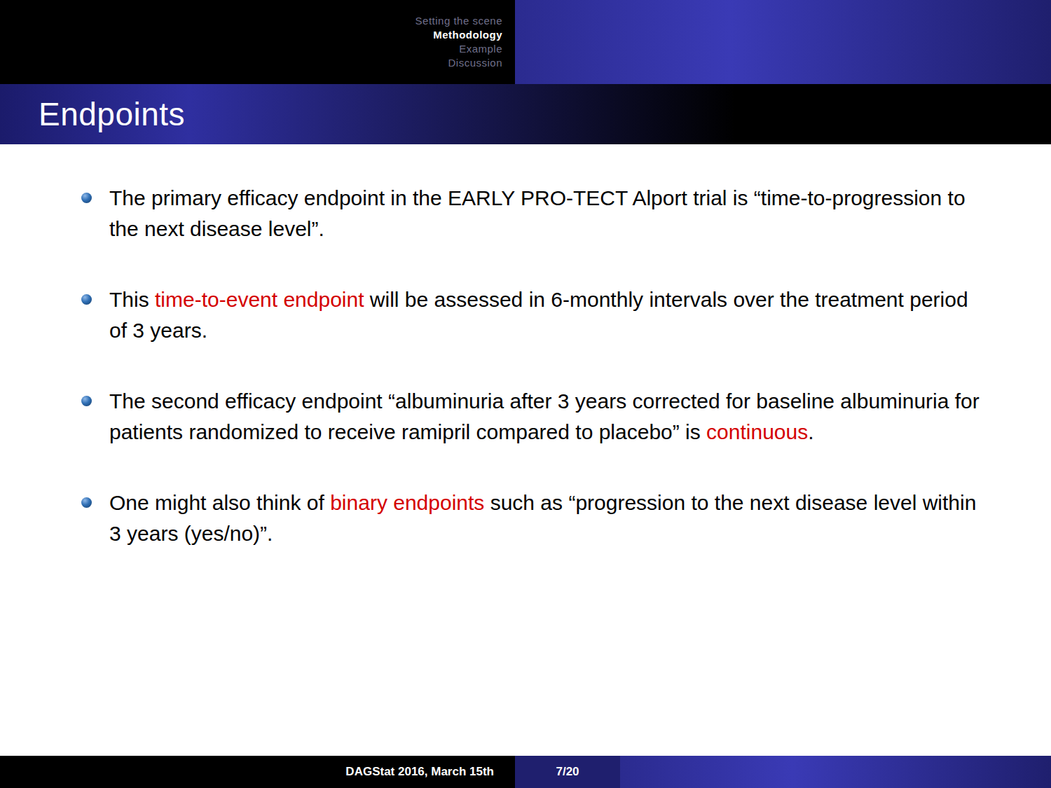Setting the scene
Methodology
Example
Discussion
Endpoints
The primary efficacy endpoint in the EARLY PRO-TECT Alport trial is “time-to-progression to the next disease level”.
This time-to-event endpoint will be assessed in 6-monthly intervals over the treatment period of 3 years.
The second efficacy endpoint “albuminuria after 3 years corrected for baseline albuminuria for patients randomized to receive ramipril compared to placebo” is continuous.
One might also think of binary endpoints such as “progression to the next disease level within 3 years (yes/no)”.
DAGStat 2016, March 15th
7/20